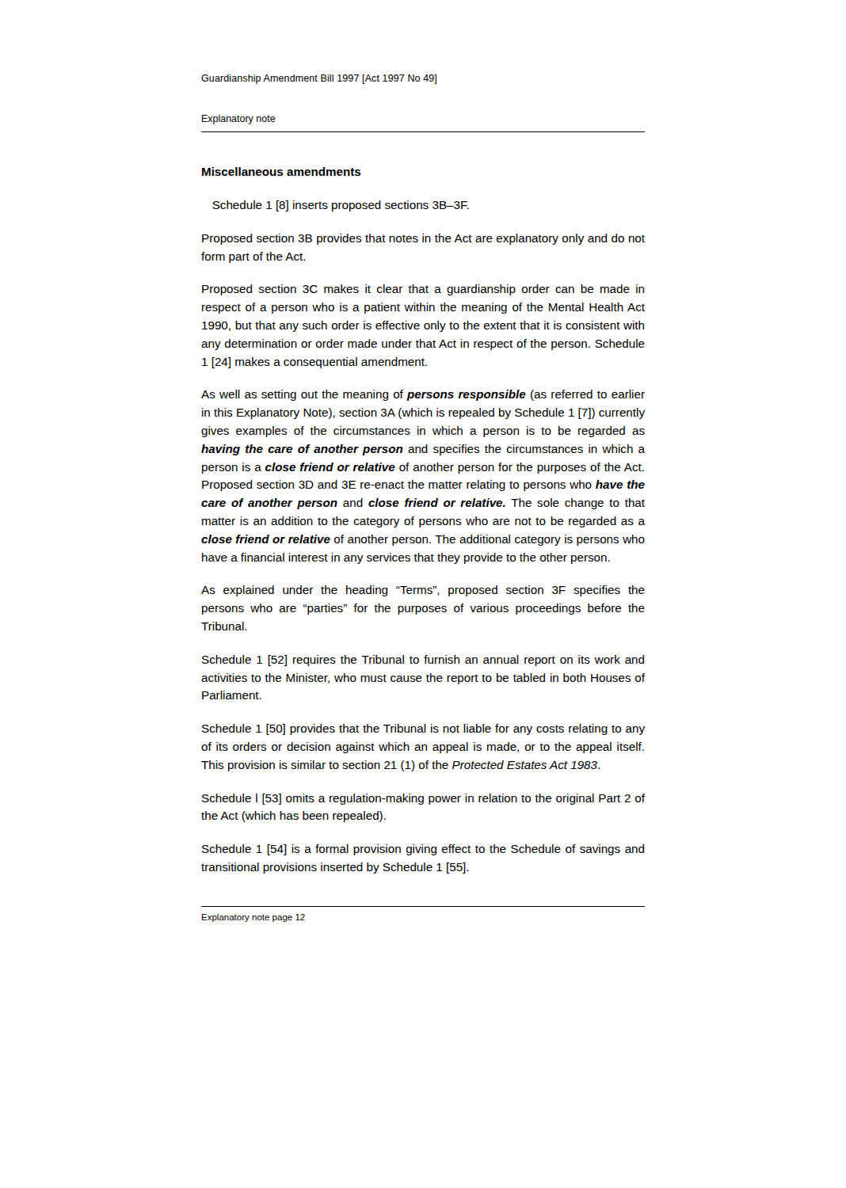Guardianship Amendment Bill 1997 [Act 1997 No 49]
Explanatory note
Miscellaneous amendments
Schedule 1 [8] inserts proposed sections 3B–3F.
Proposed section 3B provides that notes in the Act are explanatory only and do not form part of the Act.
Proposed section 3C makes it clear that a guardianship order can be made in respect of a person who is a patient within the meaning of the Mental Health Act 1990, but that any such order is effective only to the extent that it is consistent with any determination or order made under that Act in respect of the person. Schedule 1 [24] makes a consequential amendment.
As well as setting out the meaning of persons responsible (as referred to earlier in this Explanatory Note), section 3A (which is repealed by Schedule 1 [7]) currently gives examples of the circumstances in which a person is to be regarded as having the care of another person and specifies the circumstances in which a person is a close friend or relative of another person for the purposes of the Act. Proposed section 3D and 3E re-enact the matter relating to persons who have the care of another person and close friend or relative. The sole change to that matter is an addition to the category of persons who are not to be regarded as a close friend or relative of another person. The additional category is persons who have a financial interest in any services that they provide to the other person.
As explained under the heading “Terms”, proposed section 3F specifies the persons who are “parties” for the purposes of various proceedings before the Tribunal.
Schedule 1 [52] requires the Tribunal to furnish an annual report on its work and activities to the Minister, who must cause the report to be tabled in both Houses of Parliament.
Schedule 1 [50] provides that the Tribunal is not liable for any costs relating to any of its orders or decision against which an appeal is made, or to the appeal itself. This provision is similar to section 21 (1) of the Protected Estates Act 1983.
Schedule l [53] omits a regulation-making power in relation to the original Part 2 of the Act (which has been repealed).
Schedule 1 [54] is a formal provision giving effect to the Schedule of savings and transitional provisions inserted by Schedule 1 [55].
Explanatory note page 12